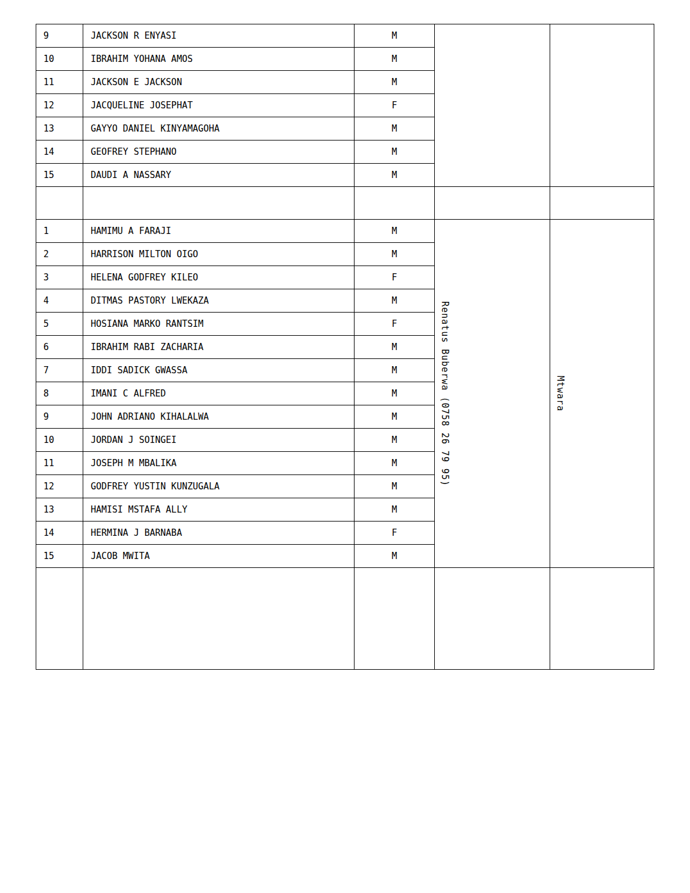| 9 | JACKSON R ENYASI | M | | |
| 10 | IBRAHIM YOHANA AMOS | M |
| 11 | JACKSON E JACKSON | M |
| 12 | JACQUELINE JOSEPHAT | F |
| 13 | GAYYO DANIEL KINYAMAGOHA | M |
| 14 | GEOFREY STEPHANO | M |
| 15 | DAUDI A NASSARY | M |
| 1 | HAMIMU A FARAJI | M | Renatus Buberwa (0758 26 79 95) | Mtwara |
| 2 | HARRISON MILTON OIGO | M |
| 3 | HELENA GODFREY KILEO | F |
| 4 | DITMAS PASTORY LWEKAZA | M |
| 5 | HOSIANA MARKO RANTSIM | F |
| 6 | IBRAHIM RABI ZACHARIA | M |
| 7 | IDDI SADICK GWASSA | M |
| 8 | IMANI C ALFRED | M |
| 9 | JOHN ADRIANO KIHALALWA | M |
| 10 | JORDAN J SOINGEI | M |
| 11 | JOSEPH M MBALIKA | M |
| 12 | GODFREY YUSTIN KUNZUGALA | M |
| 13 | HAMISI MSTAFA ALLY | M |
| 14 | HERMINA J BARNABA | F |
| 15 | JACOB MWITA | M |